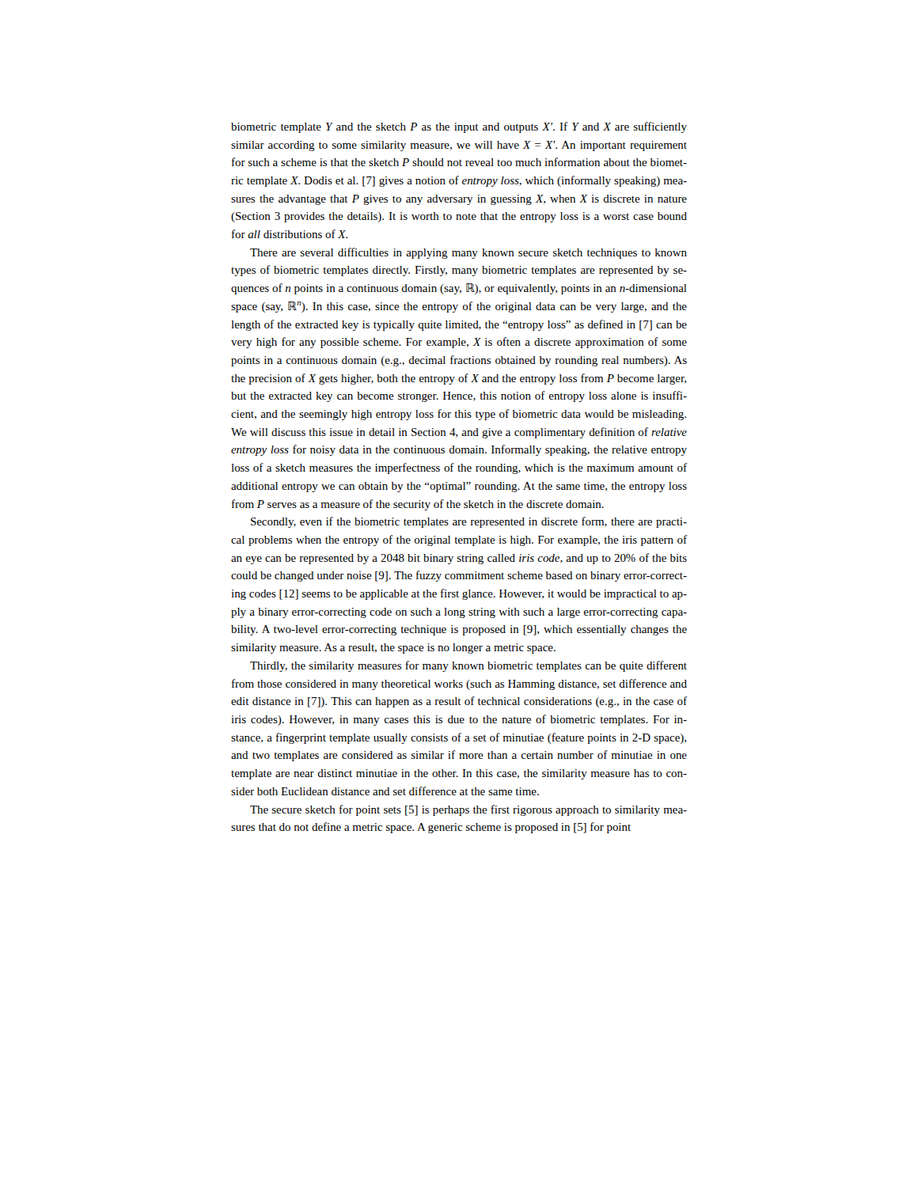biometric template Y and the sketch P as the input and outputs X′. If Y and X are sufficiently similar according to some similarity measure, we will have X = X′. An important requirement for such a scheme is that the sketch P should not reveal too much information about the biometric template X. Dodis et al. [7] gives a notion of entropy loss, which (informally speaking) measures the advantage that P gives to any adversary in guessing X, when X is discrete in nature (Section 3 provides the details). It is worth to note that the entropy loss is a worst case bound for all distributions of X.
There are several difficulties in applying many known secure sketch techniques to known types of biometric templates directly. Firstly, many biometric templates are represented by sequences of n points in a continuous domain (say, ℝ), or equivalently, points in an n-dimensional space (say, ℝn). In this case, since the entropy of the original data can be very large, and the length of the extracted key is typically quite limited, the “entropy loss” as defined in [7] can be very high for any possible scheme. For example, X is often a discrete approximation of some points in a continuous domain (e.g., decimal fractions obtained by rounding real numbers). As the precision of X gets higher, both the entropy of X and the entropy loss from P become larger, but the extracted key can become stronger. Hence, this notion of entropy loss alone is insufficient, and the seemingly high entropy loss for this type of biometric data would be misleading. We will discuss this issue in detail in Section 4, and give a complimentary definition of relative entropy loss for noisy data in the continuous domain. Informally speaking, the relative entropy loss of a sketch measures the imperfectness of the rounding, which is the maximum amount of additional entropy we can obtain by the “optimal” rounding. At the same time, the entropy loss from P serves as a measure of the security of the sketch in the discrete domain.
Secondly, even if the biometric templates are represented in discrete form, there are practical problems when the entropy of the original template is high. For example, the iris pattern of an eye can be represented by a 2048 bit binary string called iris code, and up to 20% of the bits could be changed under noise [9]. The fuzzy commitment scheme based on binary error-correcting codes [12] seems to be applicable at the first glance. However, it would be impractical to apply a binary error-correcting code on such a long string with such a large error-correcting capability. A two-level error-correcting technique is proposed in [9], which essentially changes the similarity measure. As a result, the space is no longer a metric space.
Thirdly, the similarity measures for many known biometric templates can be quite different from those considered in many theoretical works (such as Hamming distance, set difference and edit distance in [7]). This can happen as a result of technical considerations (e.g., in the case of iris codes). However, in many cases this is due to the nature of biometric templates. For instance, a fingerprint template usually consists of a set of minutiae (feature points in 2-D space), and two templates are considered as similar if more than a certain number of minutiae in one template are near distinct minutiae in the other. In this case, the similarity measure has to consider both Euclidean distance and set difference at the same time.
The secure sketch for point sets [5] is perhaps the first rigorous approach to similarity measures that do not define a metric space. A generic scheme is proposed in [5] for point